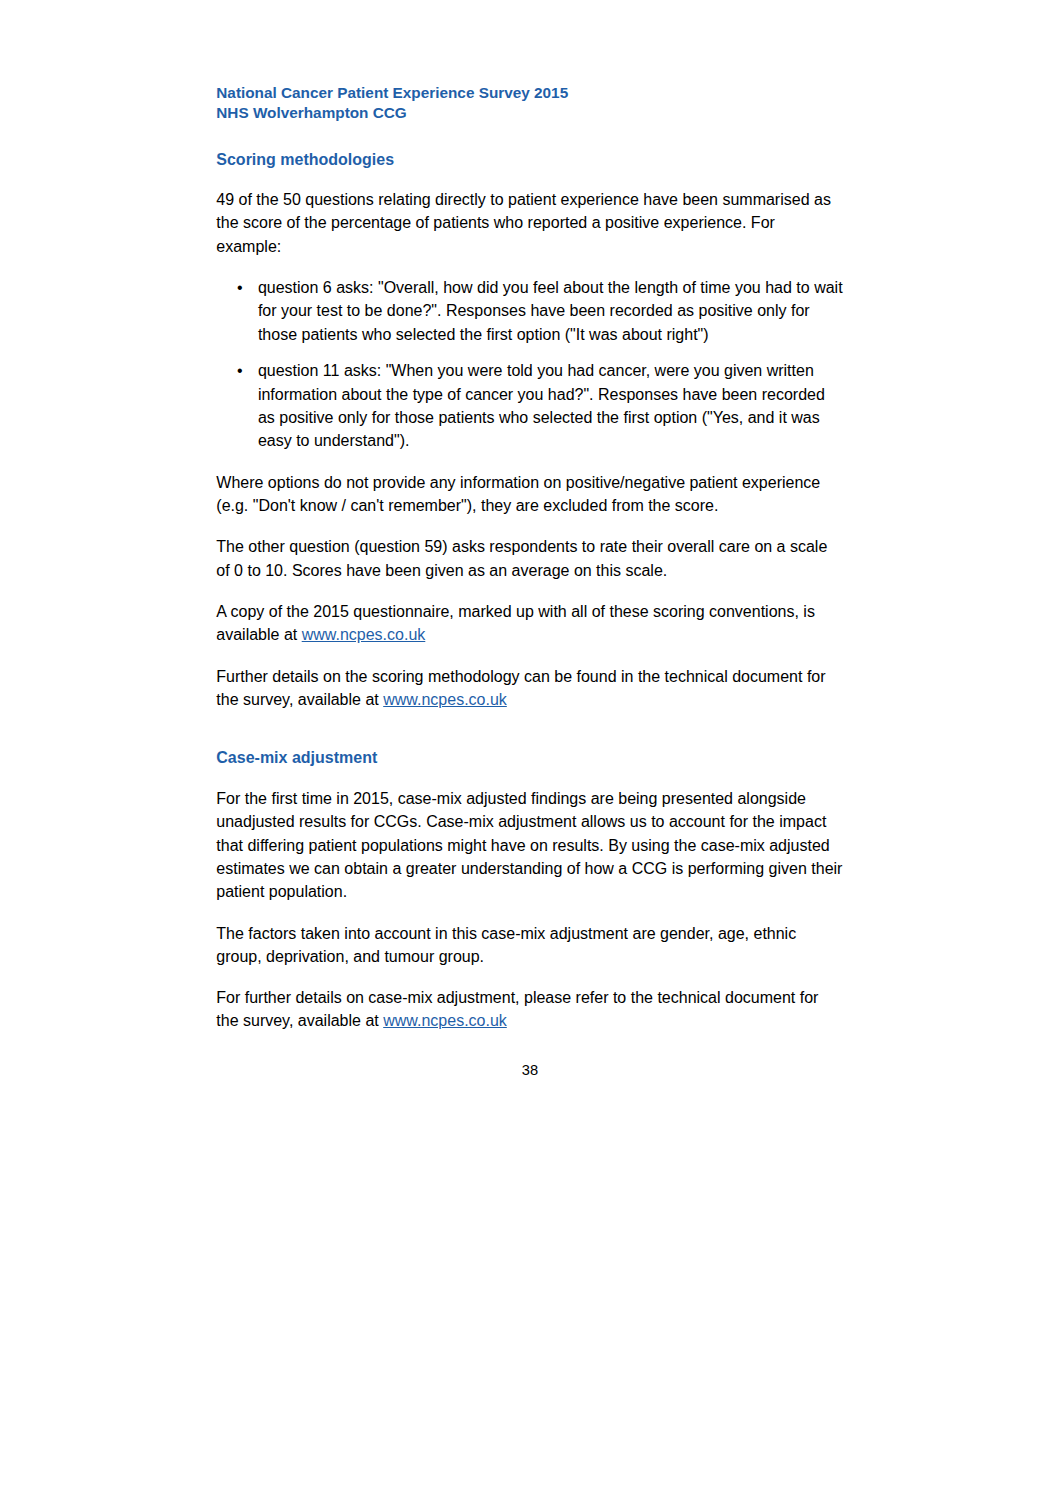National Cancer Patient Experience Survey 2015
NHS Wolverhampton CCG
Scoring methodologies
49 of the 50 questions relating directly to patient experience have been summarised as the score of the percentage of patients who reported a positive experience. For example:
question 6 asks: "Overall, how did you feel about the length of time you had to wait for your test to be done?". Responses have been recorded as positive only for those patients who selected the first option ("It was about right")
question 11 asks: "When you were told you had cancer, were you given written information about the type of cancer you had?". Responses have been recorded as positive only for those patients who selected the first option ("Yes, and it was easy to understand").
Where options do not provide any information on positive/negative patient experience (e.g. "Don't know / can't remember"), they are excluded from the score.
The other question (question 59) asks respondents to rate their overall care on a scale of 0 to 10. Scores have been given as an average on this scale.
A copy of the 2015 questionnaire, marked up with all of these scoring conventions, is available at www.ncpes.co.uk
Further details on the scoring methodology can be found in the technical document for the survey, available at www.ncpes.co.uk
Case-mix adjustment
For the first time in 2015, case-mix adjusted findings are being presented alongside unadjusted results for CCGs. Case-mix adjustment allows us to account for the impact that differing patient populations might have on results. By using the case-mix adjusted estimates we can obtain a greater understanding of how a CCG is performing given their patient population.
The factors taken into account in this case-mix adjustment are gender, age, ethnic group, deprivation, and tumour group.
For further details on case-mix adjustment, please refer to the technical document for the survey, available at www.ncpes.co.uk
38